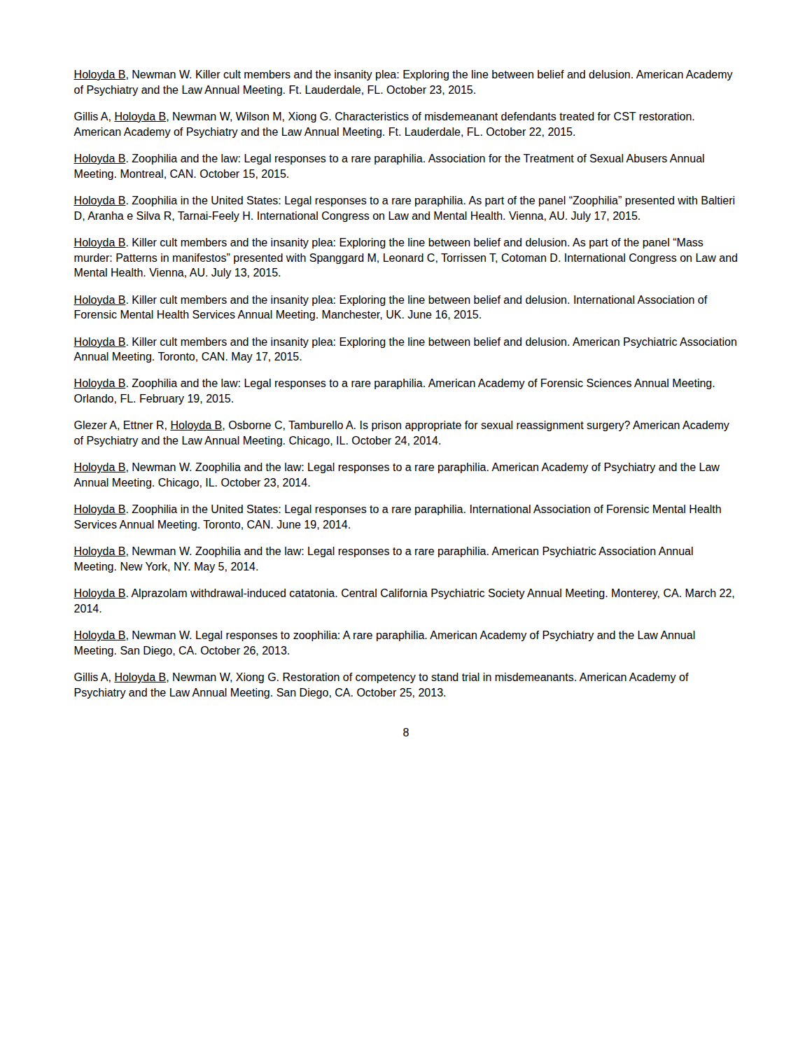Holoyda B, Newman W. Killer cult members and the insanity plea: Exploring the line between belief and delusion. American Academy of Psychiatry and the Law Annual Meeting. Ft. Lauderdale, FL. October 23, 2015.
Gillis A, Holoyda B, Newman W, Wilson M, Xiong G. Characteristics of misdemeanant defendants treated for CST restoration. American Academy of Psychiatry and the Law Annual Meeting. Ft. Lauderdale, FL. October 22, 2015.
Holoyda B. Zoophilia and the law: Legal responses to a rare paraphilia. Association for the Treatment of Sexual Abusers Annual Meeting. Montreal, CAN. October 15, 2015.
Holoyda B. Zoophilia in the United States: Legal responses to a rare paraphilia. As part of the panel “Zoophilia” presented with Baltieri D, Aranha e Silva R, Tarnai-Feely H. International Congress on Law and Mental Health. Vienna, AU. July 17, 2015.
Holoyda B. Killer cult members and the insanity plea: Exploring the line between belief and delusion. As part of the panel “Mass murder: Patterns in manifestos” presented with Spanggard M, Leonard C, Torrissen T, Cotoman D. International Congress on Law and Mental Health. Vienna, AU. July 13, 2015.
Holoyda B. Killer cult members and the insanity plea: Exploring the line between belief and delusion. International Association of Forensic Mental Health Services Annual Meeting. Manchester, UK. June 16, 2015.
Holoyda B. Killer cult members and the insanity plea: Exploring the line between belief and delusion. American Psychiatric Association Annual Meeting. Toronto, CAN. May 17, 2015.
Holoyda B. Zoophilia and the law: Legal responses to a rare paraphilia. American Academy of Forensic Sciences Annual Meeting. Orlando, FL. February 19, 2015.
Glezer A, Ettner R, Holoyda B, Osborne C, Tamburello A. Is prison appropriate for sexual reassignment surgery? American Academy of Psychiatry and the Law Annual Meeting. Chicago, IL. October 24, 2014.
Holoyda B, Newman W. Zoophilia and the law: Legal responses to a rare paraphilia. American Academy of Psychiatry and the Law Annual Meeting. Chicago, IL. October 23, 2014.
Holoyda B. Zoophilia in the United States: Legal responses to a rare paraphilia. International Association of Forensic Mental Health Services Annual Meeting. Toronto, CAN. June 19, 2014.
Holoyda B, Newman W. Zoophilia and the law: Legal responses to a rare paraphilia. American Psychiatric Association Annual Meeting. New York, NY. May 5, 2014.
Holoyda B. Alprazolam withdrawal-induced catatonia. Central California Psychiatric Society Annual Meeting. Monterey, CA. March 22, 2014.
Holoyda B, Newman W. Legal responses to zoophilia: A rare paraphilia. American Academy of Psychiatry and the Law Annual Meeting. San Diego, CA. October 26, 2013.
Gillis A, Holoyda B, Newman W, Xiong G. Restoration of competency to stand trial in misdemeanants. American Academy of Psychiatry and the Law Annual Meeting. San Diego, CA. October 25, 2013.
8